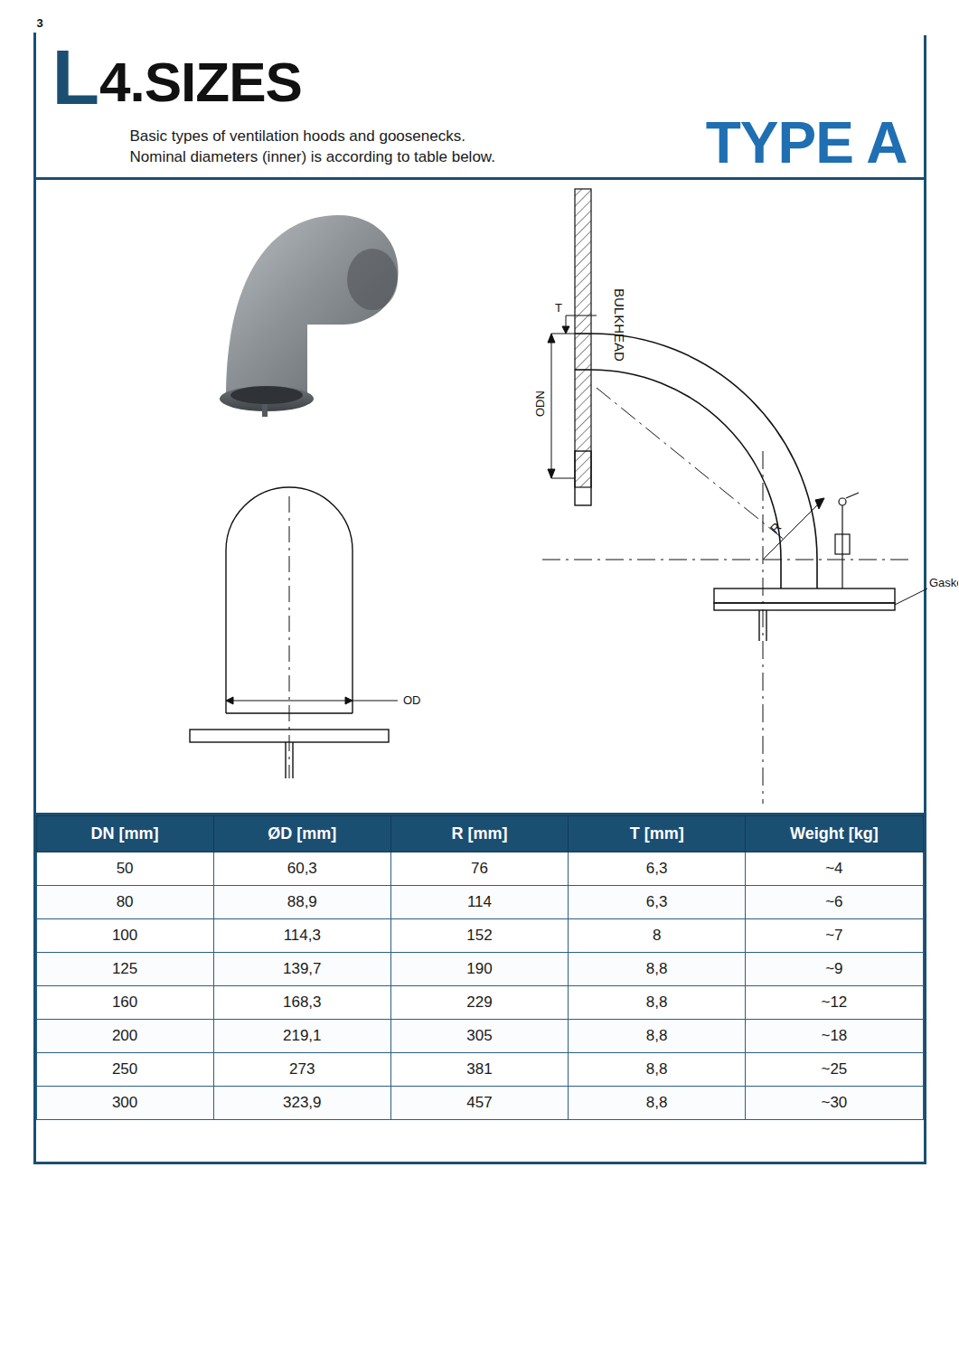3
L 4.SIZES
Basic types of ventilation hoods and goosenecks.
Nominal diameters (inner) is according to table below.
TYPE A
OD BULKHEAD ODN T R Gasket
| DN [mm] | ØD [mm] | R [mm] | T [mm] | Weight [kg] |
| --- | --- | --- | --- | --- |
| 50 | 60,3 | 76 | 6,3 | ~4 |
| 80 | 88,9 | 114 | 6,3 | ~6 |
| 100 | 114,3 | 152 | 8 | ~7 |
| 125 | 139,7 | 190 | 8,8 | ~9 |
| 160 | 168,3 | 229 | 8,8 | ~12 |
| 200 | 219,1 | 305 | 8,8 | ~18 |
| 250 | 273 | 381 | 8,8 | ~25 |
| 300 | 323,9 | 457 | 8,8 | ~30 |